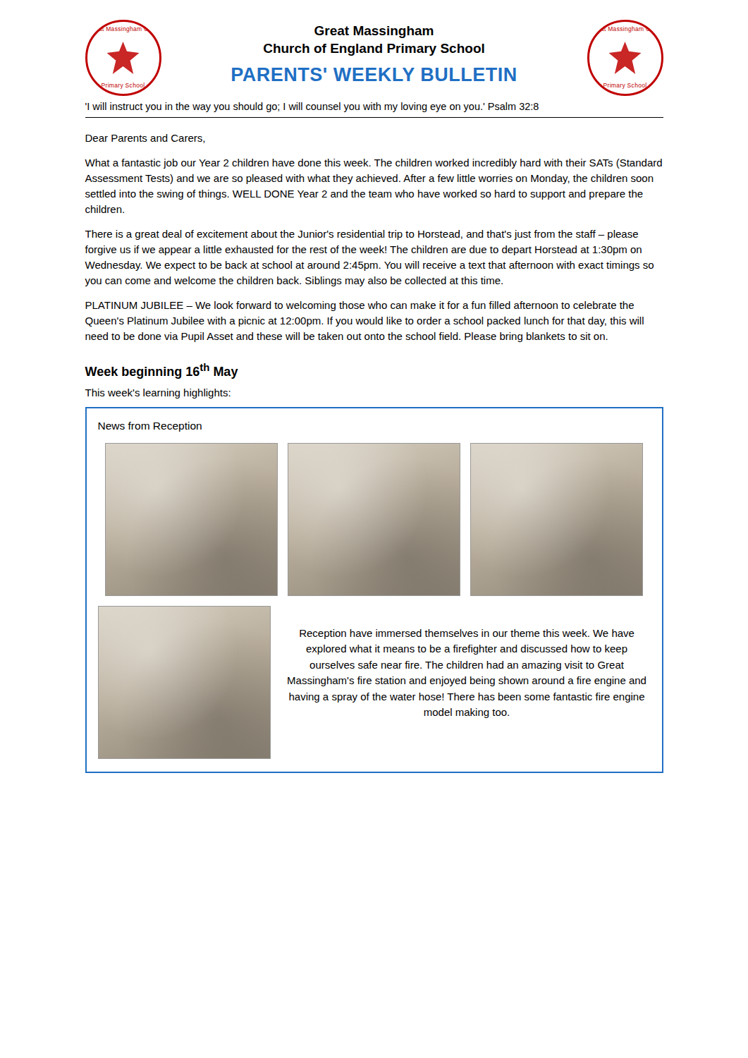Great Massingham CofE
Primary School
Great Massingham CofE
Primary School
Great Massingham
Church of England Primary School
PARENTS' WEEKLY BULLETIN
'I will instruct you in the way you should go; I will counsel you with my loving eye on you.' Psalm 32:8
Dear Parents and Carers,
What a fantastic job our Year 2 children have done this week. The children worked incredibly hard with their SATs (Standard Assessment Tests) and we are so pleased with what they achieved. After a few little worries on Monday, the children soon settled into the swing of things. WELL DONE Year 2 and the team who have worked so hard to support and prepare the children.
There is a great deal of excitement about the Junior's residential trip to Horstead, and that's just from the staff – please forgive us if we appear a little exhausted for the rest of the week! The children are due to depart Horstead at 1:30pm on Wednesday. We expect to be back at school at around 2:45pm. You will receive a text that afternoon with exact timings so you can come and welcome the children back. Siblings may also be collected at this time.
PLATINUM JUBILEE – We look forward to welcoming those who can make it for a fun filled afternoon to celebrate the Queen's Platinum Jubilee with a picnic at 12:00pm. If you would like to order a school packed lunch for that day, this will need to be done via Pupil Asset and these will be taken out onto the school field. Please bring blankets to sit on.
Week beginning 16th May
This week's learning highlights:
News from Reception
Reception have immersed themselves in our theme this week. We have explored what it means to be a firefighter and discussed how to keep ourselves safe near fire. The children had an amazing visit to Great Massingham's fire station and enjoyed being shown around a fire engine and having a spray of the water hose! There has been some fantastic fire engine model making too.